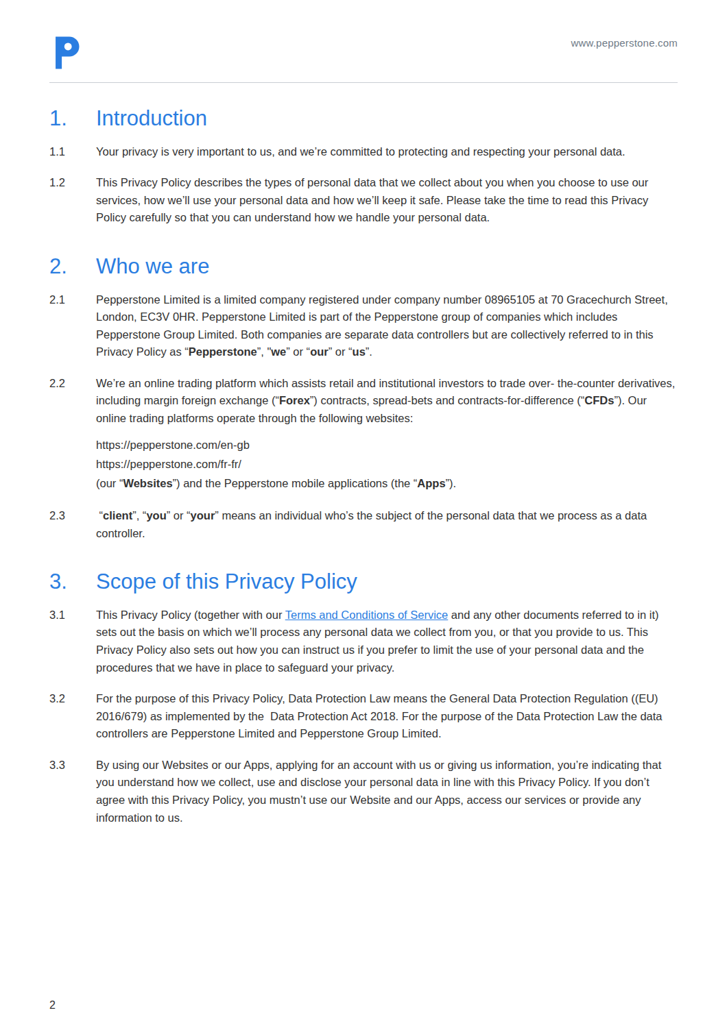www.pepperstone.com
1. Introduction
1.1
Your privacy is very important to us, and we’re committed to protecting and respecting your personal data.
1.2
This Privacy Policy describes the types of personal data that we collect about you when you choose to use our services, how we’ll use your personal data and how we’ll keep it safe. Please take the time to read this Privacy Policy carefully so that you can understand how we handle your personal data.
2. Who we are
2.1
Pepperstone Limited is a limited company registered under company number 08965105 at 70 Gracechurch Street, London, EC3V 0HR. Pepperstone Limited is part of the Pepperstone group of companies which includes Pepperstone Group Limited. Both companies are separate data controllers but are collectively referred to in this Privacy Policy as “Pepperstone”, "we” or “our” or “us”.
2.2
We’re an online trading platform which assists retail and institutional investors to trade over- the-counter derivatives, including margin foreign exchange (“Forex”) contracts, spread-bets and contracts-for-difference (“CFDs”). Our online trading platforms operate through the following websites:
https://pepperstone.com/en-gb
https://pepperstone.com/fr-fr/
(our “Websites”) and the Pepperstone mobile applications (the “Apps”).
2.3
“client”, “you” or “your” means an individual who’s the subject of the personal data that we process as a data controller.
3. Scope of this Privacy Policy
3.1
This Privacy Policy (together with our Terms and Conditions of Service and any other documents referred to in it) sets out the basis on which we’ll process any personal data we collect from you, or that you provide to us. This Privacy Policy also sets out how you can instruct us if you prefer to limit the use of your personal data and the procedures that we have in place to safeguard your privacy.
3.2
For the purpose of this Privacy Policy, Data Protection Law means the General Data Protection Regulation ((EU) 2016/679) as implemented by the Data Protection Act 2018. For the purpose of the Data Protection Law the data controllers are Pepperstone Limited and Pepperstone Group Limited.
3.3
By using our Websites or our Apps, applying for an account with us or giving us information, you’re indicating that you understand how we collect, use and disclose your personal data in line with this Privacy Policy. If you don’t agree with this Privacy Policy, you mustn’t use our Website and our Apps, access our services or provide any information to us.
2